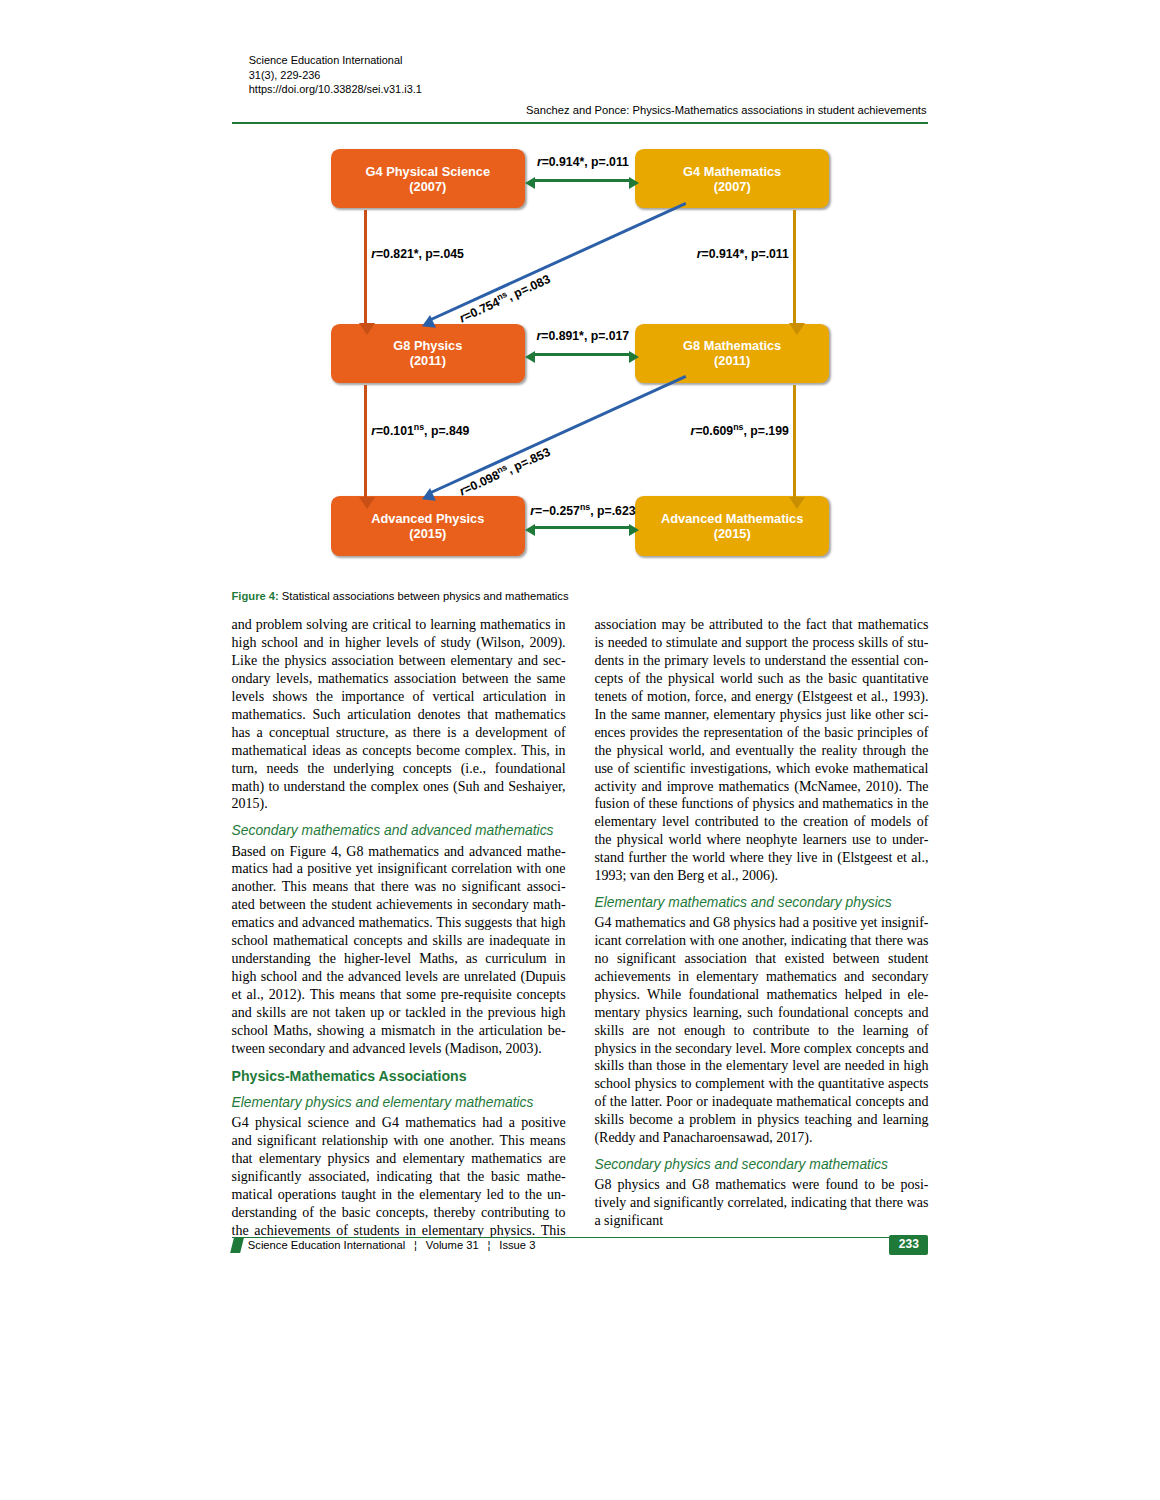Science Education International
31(3), 229-236
https://doi.org/10.33828/sei.v31.i3.1
Sanchez and Ponce: Physics-Mathematics associations in student achievements
G4 Physical Science
(2007)
G4 Mathematics
(2007)
G8 Physics
(2011)
G8 Mathematics
(2011)
Advanced Physics
(2015)
Advanced Mathematics
(2015)
r=0.914*, p=.011
r=0.891*, p=.017
r=−0.257ns, p=.623
r=0.821*, p=.045
r=0.101ns, p=.849
r=0.914*, p=.011
r=0.609ns, p=.199
r=0.754ns, p=.083
r=0.098ns, p=.853
Figure 4: Statistical associations between physics and mathematics
and problem solving are critical to learning mathematics in high school and in higher levels of study (Wilson, 2009). Like the physics association between elementary and secondary levels, mathematics association between the same levels shows the importance of vertical articulation in mathematics. Such articulation denotes that mathematics has a conceptual structure, as there is a development of mathematical ideas as concepts become complex. This, in turn, needs the underlying concepts (i.e., foundational math) to understand the complex ones (Suh and Seshaiyer, 2015).
Secondary mathematics and advanced mathematics
Based on Figure 4, G8 mathematics and advanced mathematics had a positive yet insignificant correlation with one another. This means that there was no significant associated between the student achievements in secondary mathematics and advanced mathematics. This suggests that high school mathematical concepts and skills are inadequate in understanding the higher-level Maths, as curriculum in high school and the advanced levels are unrelated (Dupuis et al., 2012). This means that some pre-requisite concepts and skills are not taken up or tackled in the previous high school Maths, showing a mismatch in the articulation between secondary and advanced levels (Madison, 2003).
Physics-Mathematics Associations
Elementary physics and elementary mathematics
G4 physical science and G4 mathematics had a positive and significant relationship with one another. This means that elementary physics and elementary mathematics are significantly associated, indicating that the basic mathematical operations taught in the elementary led to the understanding of the basic concepts, thereby contributing to the achievements of students in elementary physics. This association may be attributed to the fact that mathematics is needed to stimulate and support the process skills of students in the primary levels to understand the essential concepts of the physical world such as the basic quantitative tenets of motion, force, and energy (Elstgeest et al., 1993). In the same manner, elementary physics just like other sciences provides the representation of the basic principles of the physical world, and eventually the reality through the use of scientific investigations, which evoke mathematical activity and improve mathematics (McNamee, 2010). The fusion of these functions of physics and mathematics in the elementary level contributed to the creation of models of the physical world where neophyte learners use to understand further the world where they live in (Elstgeest et al., 1993; van den Berg et al., 2006).
Elementary mathematics and secondary physics
G4 mathematics and G8 physics had a positive yet insignificant correlation with one another, indicating that there was no significant association that existed between student achievements in elementary mathematics and secondary physics. While foundational mathematics helped in elementary physics learning, such foundational concepts and skills are not enough to contribute to the learning of physics in the secondary level. More complex concepts and skills than those in the elementary level are needed in high school physics to complement with the quantitative aspects of the latter. Poor or inadequate mathematical concepts and skills become a problem in physics teaching and learning (Reddy and Panacharoensawad, 2017).
Secondary physics and secondary mathematics
G8 physics and G8 mathematics were found to be positively and significantly correlated, indicating that there was a significant
Science Education International ¦ Volume 31 ¦ Issue 3
233